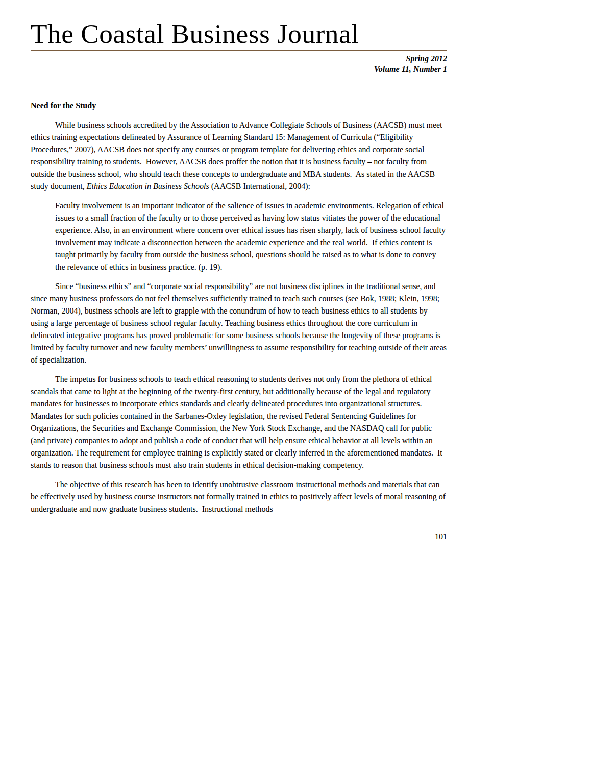The Coastal Business Journal
Spring 2012
Volume 11, Number 1
Need for the Study
While business schools accredited by the Association to Advance Collegiate Schools of Business (AACSB) must meet ethics training expectations delineated by Assurance of Learning Standard 15: Management of Curricula (“Eligibility Procedures,” 2007), AACSB does not specify any courses or program template for delivering ethics and corporate social responsibility training to students. However, AACSB does proffer the notion that it is business faculty – not faculty from outside the business school, who should teach these concepts to undergraduate and MBA students. As stated in the AACSB study document, Ethics Education in Business Schools (AACSB International, 2004):
Faculty involvement is an important indicator of the salience of issues in academic environments. Relegation of ethical issues to a small fraction of the faculty or to those perceived as having low status vitiates the power of the educational experience. Also, in an environment where concern over ethical issues has risen sharply, lack of business school faculty involvement may indicate a disconnection between the academic experience and the real world. If ethics content is taught primarily by faculty from outside the business school, questions should be raised as to what is done to convey the relevance of ethics in business practice. (p. 19).
Since “business ethics” and “corporate social responsibility” are not business disciplines in the traditional sense, and since many business professors do not feel themselves sufficiently trained to teach such courses (see Bok, 1988; Klein, 1998; Norman, 2004), business schools are left to grapple with the conundrum of how to teach business ethics to all students by using a large percentage of business school regular faculty. Teaching business ethics throughout the core curriculum in delineated integrative programs has proved problematic for some business schools because the longevity of these programs is limited by faculty turnover and new faculty members’ unwillingness to assume responsibility for teaching outside of their areas of specialization.
The impetus for business schools to teach ethical reasoning to students derives not only from the plethora of ethical scandals that came to light at the beginning of the twenty-first century, but additionally because of the legal and regulatory mandates for businesses to incorporate ethics standards and clearly delineated procedures into organizational structures. Mandates for such policies contained in the Sarbanes-Oxley legislation, the revised Federal Sentencing Guidelines for Organizations, the Securities and Exchange Commission, the New York Stock Exchange, and the NASDAQ call for public (and private) companies to adopt and publish a code of conduct that will help ensure ethical behavior at all levels within an organization. The requirement for employee training is explicitly stated or clearly inferred in the aforementioned mandates. It stands to reason that business schools must also train students in ethical decision-making competency.
The objective of this research has been to identify unobtrusive classroom instructional methods and materials that can be effectively used by business course instructors not formally trained in ethics to positively affect levels of moral reasoning of undergraduate and now graduate business students. Instructional methods
101